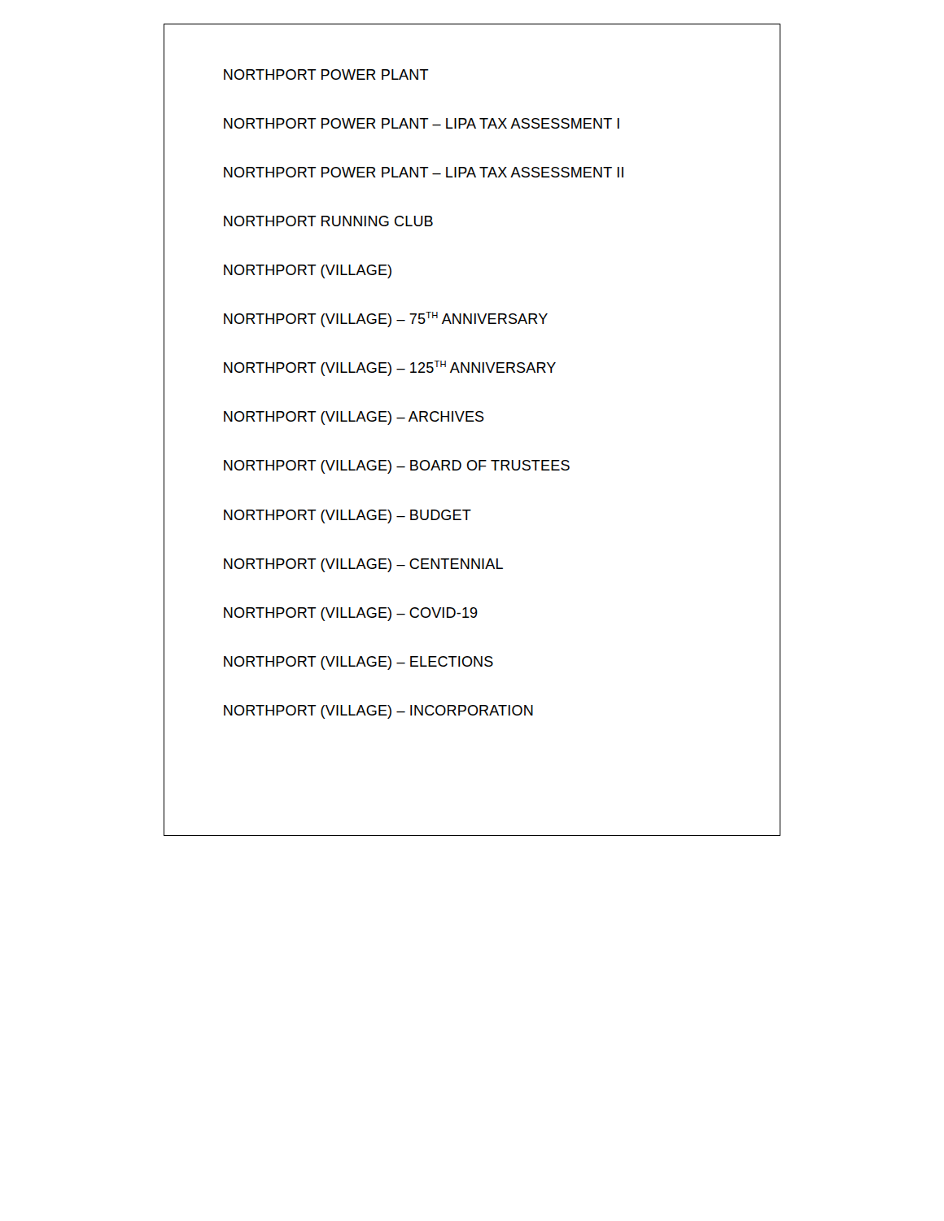NORTHPORT POWER PLANT
NORTHPORT POWER PLANT – LIPA TAX ASSESSMENT I
NORTHPORT POWER PLANT – LIPA TAX ASSESSMENT II
NORTHPORT RUNNING CLUB
NORTHPORT (VILLAGE)
NORTHPORT (VILLAGE) – 75TH ANNIVERSARY
NORTHPORT (VILLAGE) – 125TH ANNIVERSARY
NORTHPORT (VILLAGE) – ARCHIVES
NORTHPORT (VILLAGE) – BOARD OF TRUSTEES
NORTHPORT (VILLAGE) – BUDGET
NORTHPORT (VILLAGE) – CENTENNIAL
NORTHPORT (VILLAGE) – COVID-19
NORTHPORT (VILLAGE) – ELECTIONS
NORTHPORT (VILLAGE) – INCORPORATION